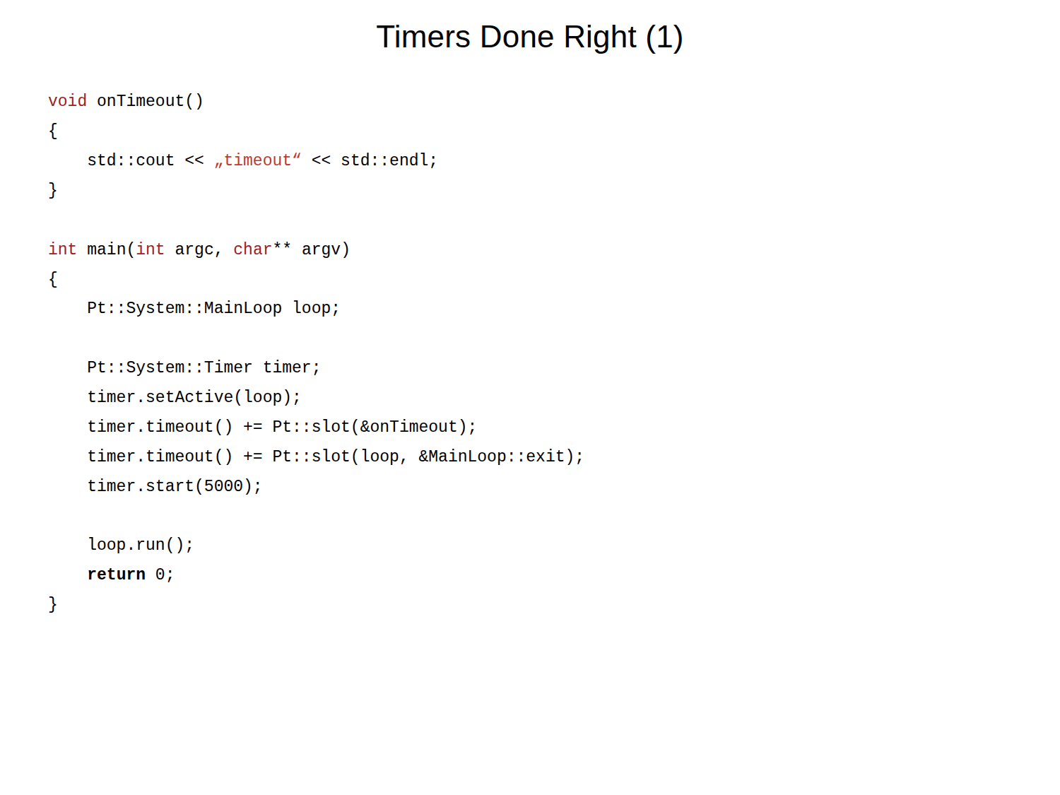Timers Done Right (1)
void onTimeout()
{
    std::cout << „timeout“ << std::endl;
}

int main(int argc, char** argv)
{
    Pt::System::MainLoop loop;

    Pt::System::Timer timer;
    timer.setActive(loop);
    timer.timeout() += Pt::slot(&onTimeout);
    timer.timeout() += Pt::slot(loop, &MainLoop::exit);
    timer.start(5000);

    loop.run();
    return 0;
}